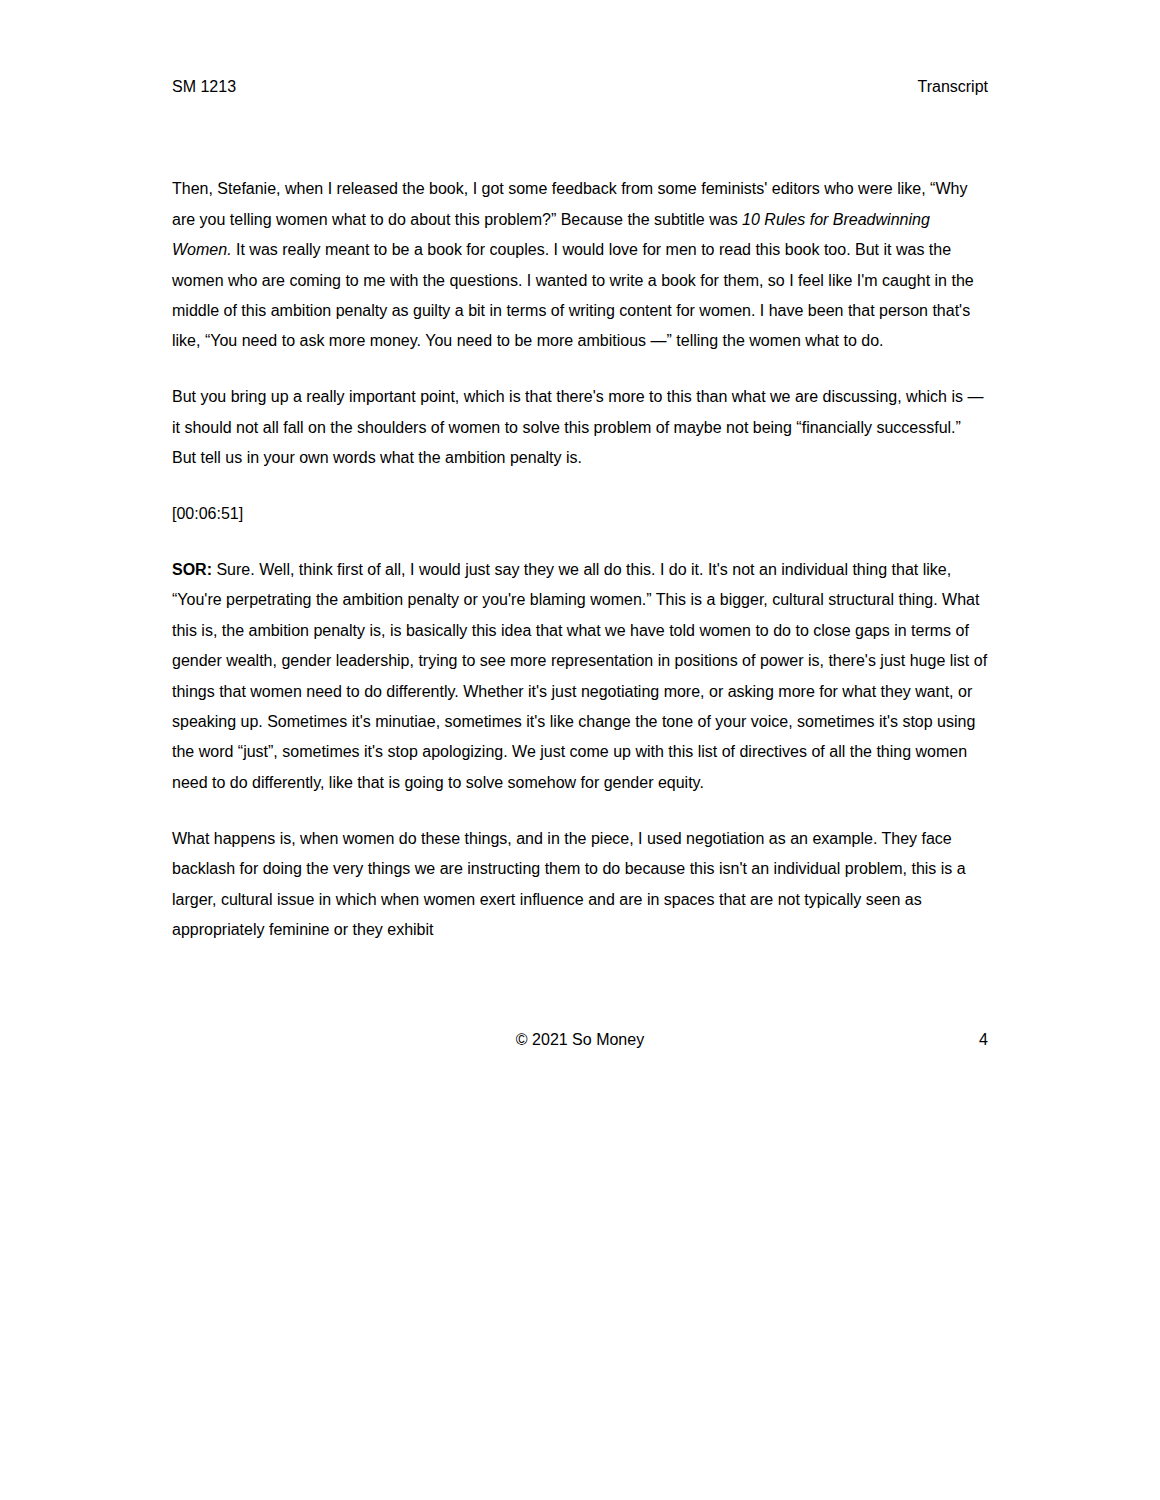SM 1213 Transcript
Then, Stefanie, when I released the book, I got some feedback from some feminists' editors who were like, “Why are you telling women what to do about this problem?” Because the subtitle was 10 Rules for Breadwinning Women. It was really meant to be a book for couples. I would love for men to read this book too. But it was the women who are coming to me with the questions. I wanted to write a book for them, so I feel like I'm caught in the middle of this ambition penalty as guilty a bit in terms of writing content for women. I have been that person that's like, “You need to ask more money. You need to be more ambitious —” telling the women what to do.
But you bring up a really important point, which is that there's more to this than what we are discussing, which is — it should not all fall on the shoulders of women to solve this problem of maybe not being “financially successful.” But tell us in your own words what the ambition penalty is.
[00:06:51]
SOR: Sure. Well, think first of all, I would just say they we all do this. I do it. It's not an individual thing that like, “You're perpetrating the ambition penalty or you're blaming women.” This is a bigger, cultural structural thing. What this is, the ambition penalty is, is basically this idea that what we have told women to do to close gaps in terms of gender wealth, gender leadership, trying to see more representation in positions of power is, there's just huge list of things that women need to do differently. Whether it's just negotiating more, or asking more for what they want, or speaking up. Sometimes it's minutiae, sometimes it's like change the tone of your voice, sometimes it's stop using the word “just”, sometimes it's stop apologizing. We just come up with this list of directives of all the thing women need to do differently, like that is going to solve somehow for gender equity.
What happens is, when women do these things, and in the piece, I used negotiation as an example. They face backlash for doing the very things we are instructing them to do because this isn't an individual problem, this is a larger, cultural issue in which when women exert influence and are in spaces that are not typically seen as appropriately feminine or they exhibit
© 2021 So Money 4